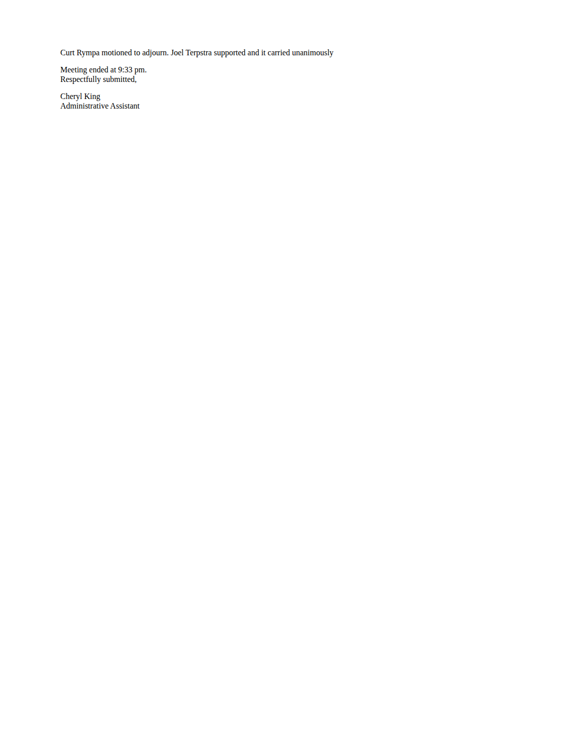Curt Rympa motioned to adjourn. Joel Terpstra supported and it carried unanimously
Meeting ended at 9:33 pm.
Respectfully submitted,
Cheryl King
Administrative Assistant